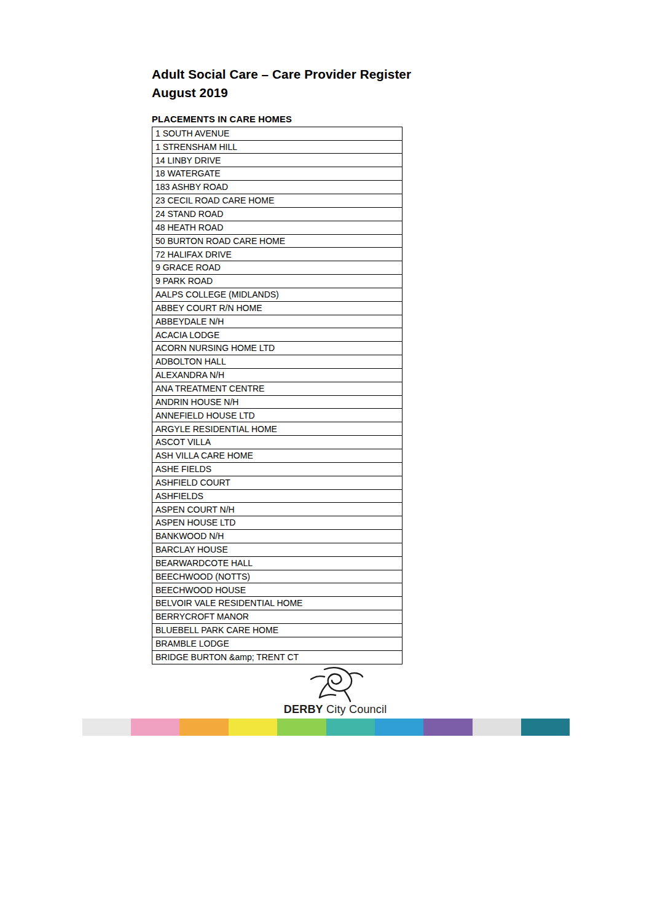Adult Social Care – Care Provider RegisterAugust 2019
PLACEMENTS IN CARE HOMES
| 1 SOUTH AVENUE |
| 1 STRENSHAM HILL |
| 14 LINBY DRIVE |
| 18 WATERGATE |
| 183 ASHBY ROAD |
| 23 CECIL ROAD CARE HOME |
| 24 STAND ROAD |
| 48 HEATH ROAD |
| 50 BURTON ROAD CARE HOME |
| 72 HALIFAX DRIVE |
| 9 GRACE ROAD |
| 9 PARK ROAD |
| AALPS COLLEGE (MIDLANDS) |
| ABBEY COURT R/N HOME |
| ABBEYDALE N/H |
| ACACIA LODGE |
| ACORN NURSING HOME LTD |
| ADBOLTON HALL |
| ALEXANDRA N/H |
| ANA TREATMENT CENTRE |
| ANDRIN HOUSE N/H |
| ANNEFIELD HOUSE LTD |
| ARGYLE RESIDENTIAL HOME |
| ASCOT VILLA |
| ASH VILLA CARE HOME |
| ASHE FIELDS |
| ASHFIELD COURT |
| ASHFIELDS |
| ASPEN COURT N/H |
| ASPEN HOUSE LTD |
| BANKWOOD N/H |
| BARCLAY HOUSE |
| BEARWARDCOTE HALL |
| BEECHWOOD (NOTTS) |
| BEECHWOOD HOUSE |
| BELVOIR VALE RESIDENTIAL HOME |
| BERRYCROFT MANOR |
| BLUEBELL PARK CARE HOME |
| BRAMBLE LODGE |
| BRIDGE BURTON &amp; TRENT CT |
DERBY City Council